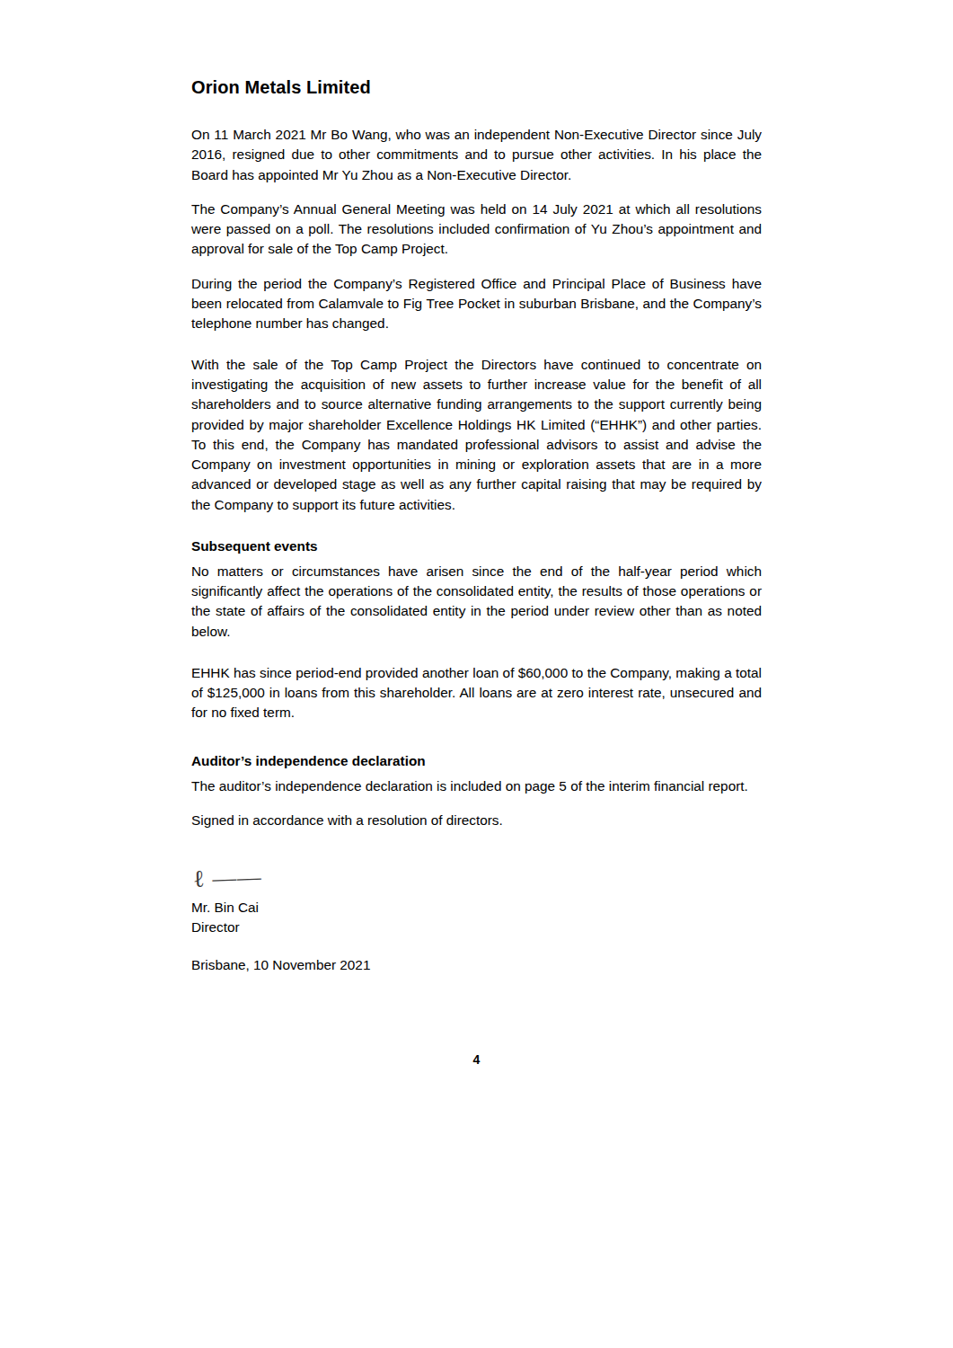Orion Metals Limited
On 11 March 2021 Mr Bo Wang, who was an independent Non-Executive Director since July 2016, resigned due to other commitments and to pursue other activities. In his place the Board has appointed Mr Yu Zhou as a Non-Executive Director.
The Company’s Annual General Meeting was held on 14 July 2021 at which all resolutions were passed on a poll. The resolutions included confirmation of Yu Zhou’s appointment and approval for sale of the Top Camp Project.
During the period the Company’s Registered Office and Principal Place of Business have been relocated from Calamvale to Fig Tree Pocket in suburban Brisbane, and the Company’s telephone number has changed.
With the sale of the Top Camp Project the Directors have continued to concentrate on investigating the acquisition of new assets to further increase value for the benefit of all shareholders and to source alternative funding arrangements to the support currently being provided by major shareholder Excellence Holdings HK Limited (“EHHK”) and other parties. To this end, the Company has mandated professional advisors to assist and advise the Company on investment opportunities in mining or exploration assets that are in a more advanced or developed stage as well as any further capital raising that may be required by the Company to support its future activities.
Subsequent events
No matters or circumstances have arisen since the end of the half-year period which significantly affect the operations of the consolidated entity, the results of those operations or the state of affairs of the consolidated entity in the period under review other than as noted below.
EHHK has since period-end provided another loan of $60,000 to the Company, making a total of $125,000 in loans from this shareholder. All loans are at zero interest rate, unsecured and for no fixed term.
Auditor’s independence declaration
The auditor’s independence declaration is included on page 5 of the interim financial report.
Signed in accordance with a resolution of directors.
ℓ ——
Mr. Bin Cai
Director
Brisbane, 10 November 2021
4